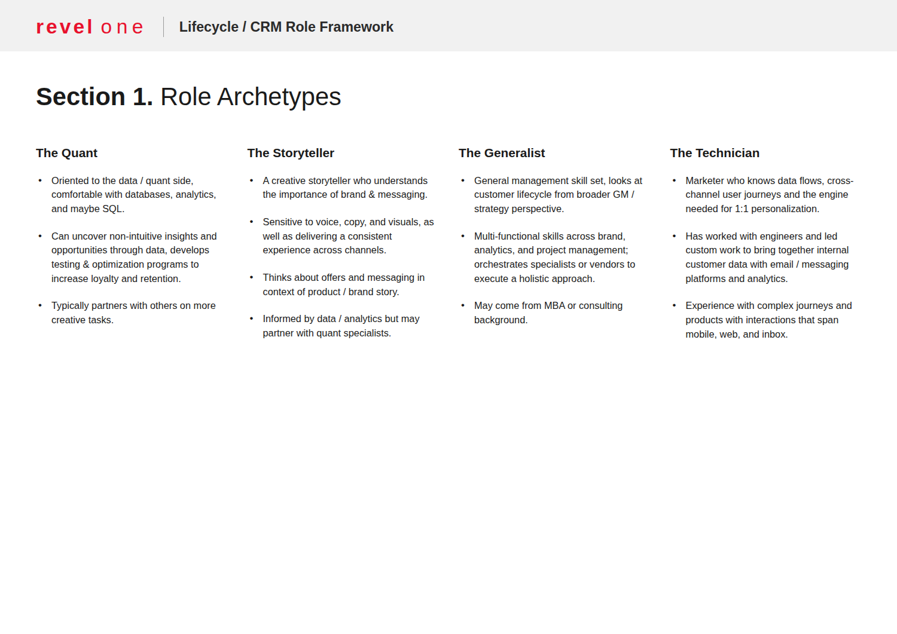revel one
Lifecycle / CRM Role Framework
Section 1. Role Archetypes
The Quant
Oriented to the data / quant side, comfortable with databases, analytics, and maybe SQL.
Can uncover non-intuitive insights and opportunities through data, develops testing & optimization programs to increase loyalty and retention.
Typically partners with others on more creative tasks.
The Storyteller
A creative storyteller who understands the importance of brand & messaging.
Sensitive to voice, copy, and visuals, as well as delivering a consistent experience across channels.
Thinks about offers and messaging in context of product / brand story.
Informed by data / analytics but may partner with quant specialists.
The Generalist
General management skill set, looks at customer lifecycle from broader GM / strategy perspective.
Multi-functional skills across brand, analytics, and project management; orchestrates specialists or vendors to execute a holistic approach.
May come from MBA or consulting background.
The Technician
Marketer who knows data flows, cross-channel user journeys and the engine needed for 1:1 personalization.
Has worked with engineers and led custom work to bring together internal customer data with email / messaging platforms and analytics.
Experience with complex journeys and products with interactions that span mobile, web, and inbox.